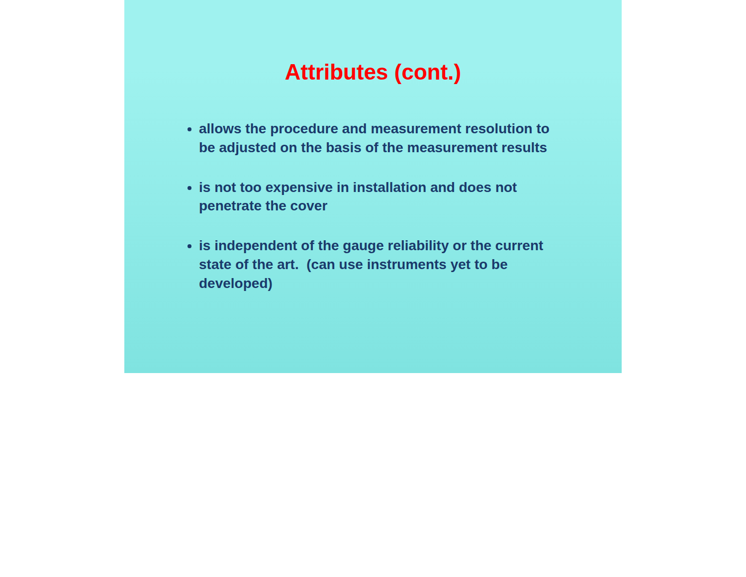Attributes (cont.)
allows the procedure and measurement resolution to be adjusted on the basis of the measurement results
is not too expensive in installation and does not penetrate the cover
is independent of the gauge reliability or the current state of the art. (can use instruments yet to be developed)